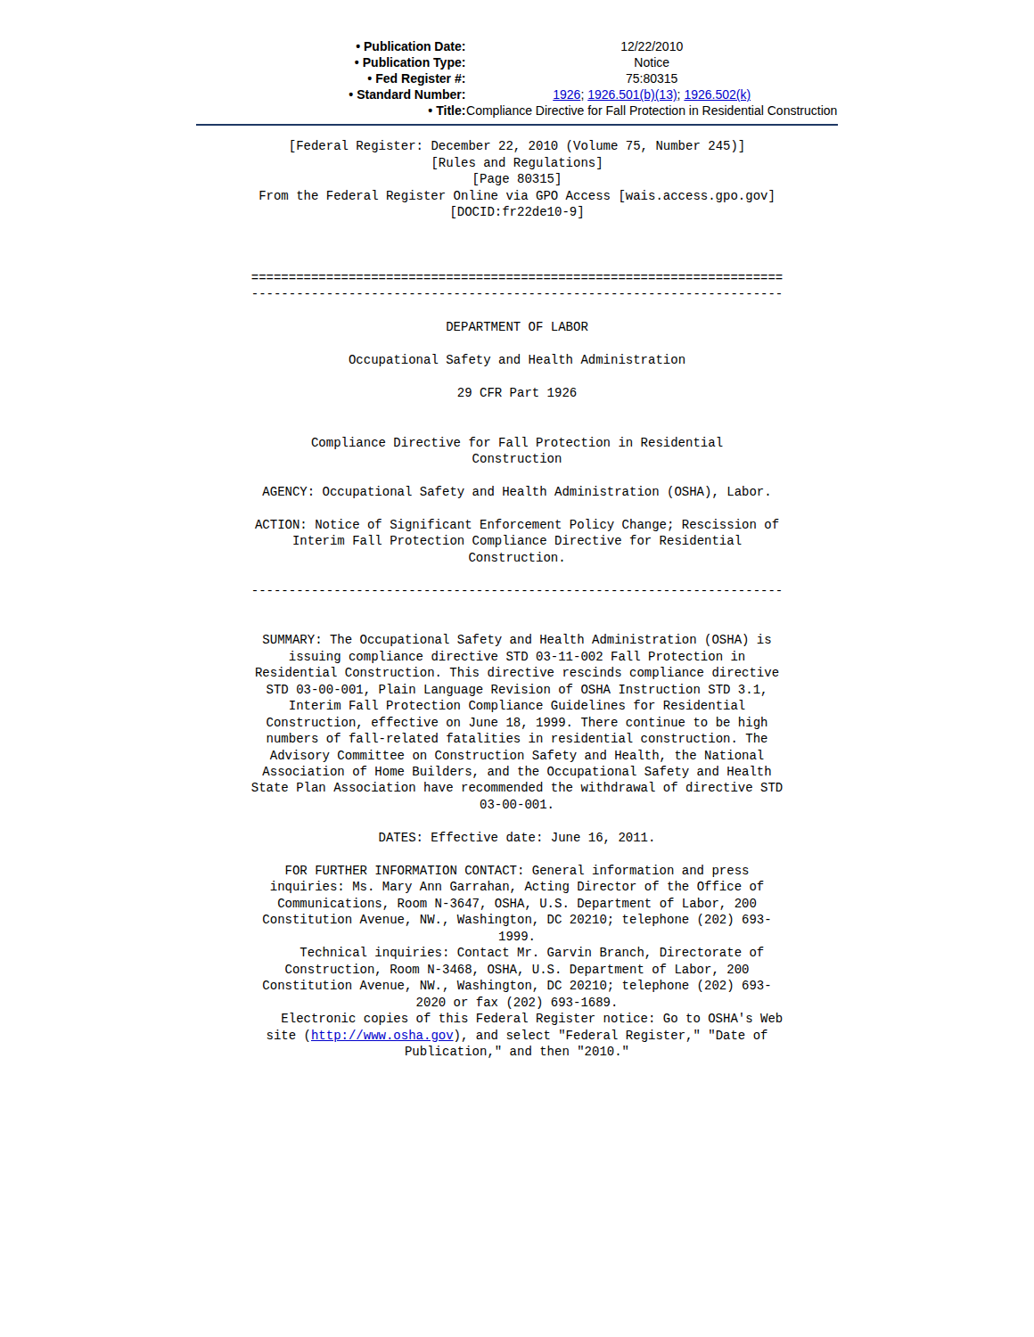| • Publication Date: | 12/22/2010 |
| • Publication Type: | Notice |
| • Fed Register #: | 75:80315 |
| • Standard Number: | 1926 ; 1926.501(b)(13) ; 1926.502(k) |
| • Title: | Compliance Directive for Fall Protection in Residential Construction |
[Federal Register: December 22, 2010 (Volume 75, Number 245)]
[Rules and Regulations]
[Page 80315]
From the Federal Register Online via GPO Access [wais.access.gpo.gov]
[DOCID:fr22de10-9]



=======================================================================
-----------------------------------------------------------------------

DEPARTMENT OF LABOR

Occupational Safety and Health Administration

29 CFR Part 1926


Compliance Directive for Fall Protection in Residential
Construction

AGENCY: Occupational Safety and Health Administration (OSHA), Labor.

ACTION: Notice of Significant Enforcement Policy Change; Rescission of
Interim Fall Protection Compliance Directive for Residential
Construction.

-----------------------------------------------------------------------


SUMMARY: The Occupational Safety and Health Administration (OSHA) is
issuing compliance directive STD 03-11-002 Fall Protection in
Residential Construction. This directive rescinds compliance directive
STD 03-00-001, Plain Language Revision of OSHA Instruction STD 3.1,
Interim Fall Protection Compliance Guidelines for Residential
Construction, effective on June 18, 1999. There continue to be high
numbers of fall-related fatalities in residential construction. The
Advisory Committee on Construction Safety and Health, the National
Association of Home Builders, and the Occupational Safety and Health
State Plan Association have recommended the withdrawal of directive STD
03-00-001.

DATES: Effective date: June 16, 2011.

FOR FURTHER INFORMATION CONTACT: General information and press
inquiries: Ms. Mary Ann Garrahan, Acting Director of the Office of
Communications, Room N-3647, OSHA, U.S. Department of Labor, 200
Constitution Avenue, NW., Washington, DC 20210; telephone (202) 693-
1999.
    Technical inquiries: Contact Mr. Garvin Branch, Directorate of
Construction, Room N-3468, OSHA, U.S. Department of Labor, 200
Constitution Avenue, NW., Washington, DC 20210; telephone (202) 693-
2020 or fax (202) 693-1689.
    Electronic copies of this Federal Register notice: Go to OSHA's Web
site (http://www.osha.gov), and select "Federal Register," "Date of
Publication," and then "2010."